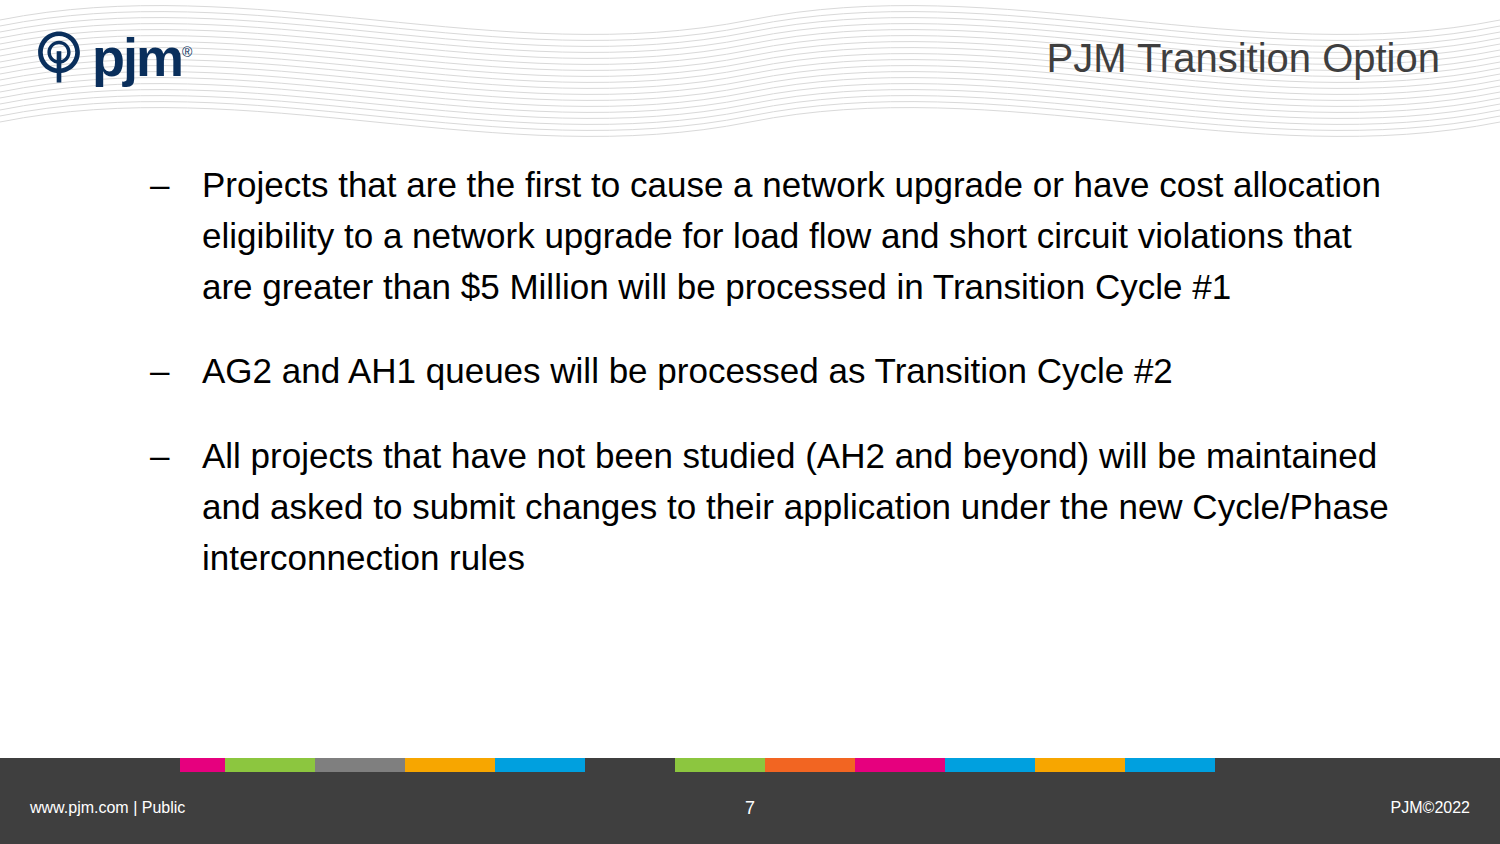pjm®
PJM Transition Option
Projects that are the first to cause a network upgrade or have cost allocation eligibility to a network upgrade for load flow and short circuit violations that are greater than $5 Million will be processed in Transition Cycle #1
AG2 and AH1 queues will be processed as Transition Cycle #2
All projects that have not been studied (AH2 and beyond) will be maintained and asked to submit changes to their application under the new Cycle/Phase interconnection rules
www.pjm.com | Public
7
PJM©2022